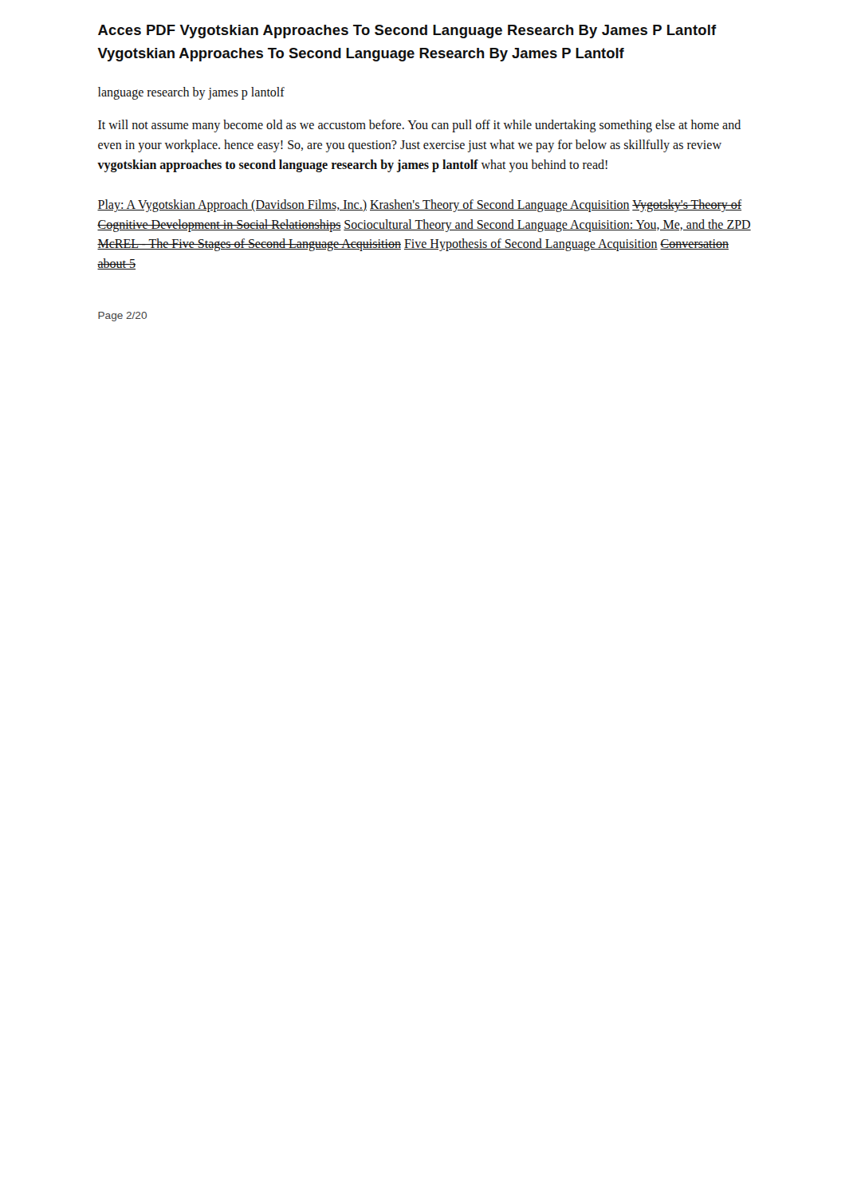Acces PDF Vygotskian Approaches To Second Language Research By James P Lantolf
Vygotskian Approaches To Second Language Research By James P Lantolf
language research by james p lantolf
It will not assume many become old as we accustom before. You can pull off it while undertaking something else at home and even in your workplace. hence easy! So, are you question? Just exercise just what we pay for below as skillfully as review vygotskian approaches to second language research by james p lantolf what you behind to read!
Play: A Vygotskian Approach (Davidson Films, Inc.) Krashen's Theory of Second Language Acquisition Vygotsky's Theory of Cognitive Development in Social Relationships Sociocultural Theory and Second Language Acquisition: You, Me, and the ZPD McREL - The Five Stages of Second Language Acquisition Five Hypothesis of Second Language Acquisition Conversation about 5
Page 2/20